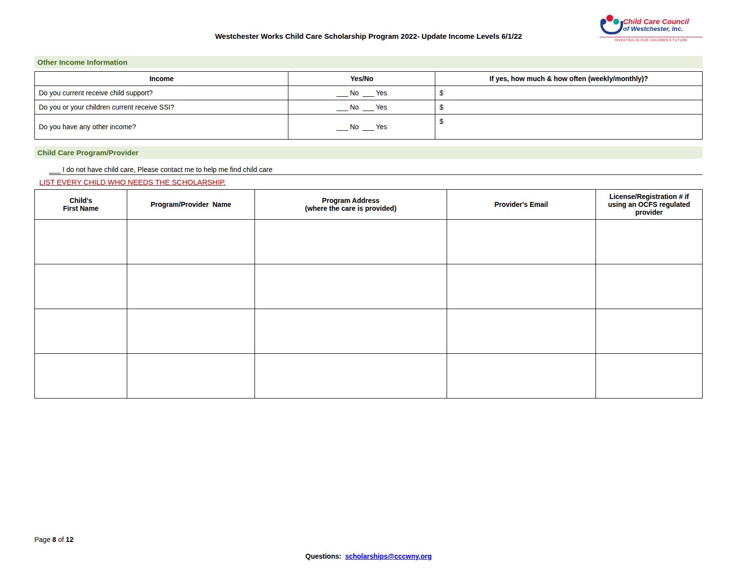Westchester Works Child Care Scholarship Program 2022- Update Income Levels 6/1/22
Child Care Council
of Westchester, Inc.
INVESTING IN OUR CHILDREN'S FUTURE
Other Income Information
| Income | Yes/No | If yes, how much & how often (weekly/monthly)? |
| --- | --- | --- |
| Do you current receive child support? | ___ No ___ Yes | $ |
| Do you or your children current receive SSI? | ___ No ___ Yes | $ |
| Do you have any other income? | ___ No ___ Yes | $ |
Child Care Program/Provider
___ I do not have child care, Please contact me to help me find child care
LIST EVERY CHILD WHO NEEDS THE SCHOLARSHIP.
| Child's First Name | Program/Provider Name | Program Address (where the care is provided) | Provider's Email | License/Registration # if using an OCFS regulated provider |
| --- | --- | --- | --- | --- |
Page 8 of 12
Questions: scholarships@cccwny.org